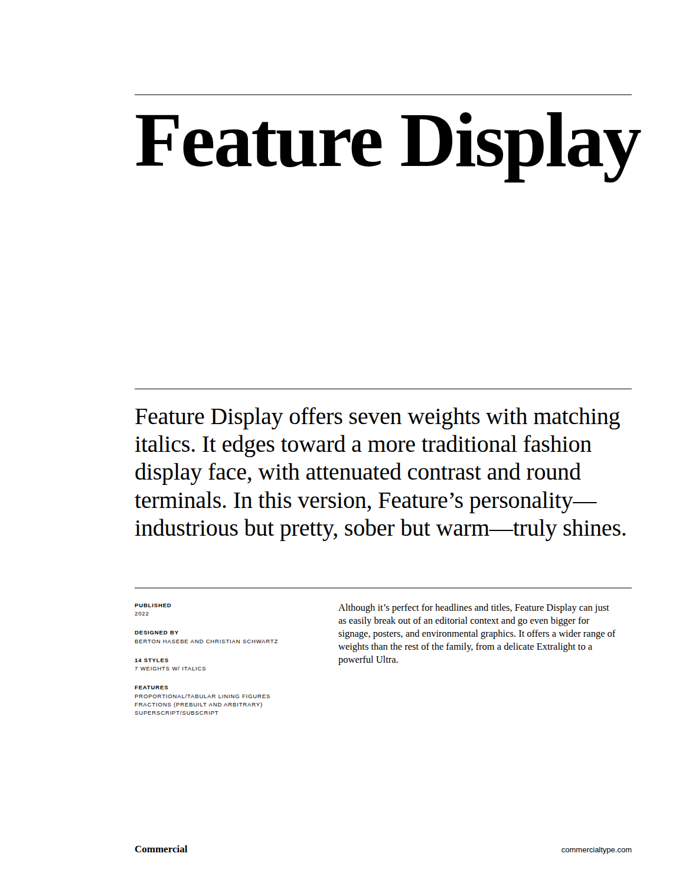Feature Display
Feature Display offers seven weights with matching italics. It edges toward a more traditional fashion display face, with attenuated contrast and round terminals. In this version, Feature’s personality—industrious but pretty, sober but warm—truly shines.
Published
2022
Designed by
Berton Hasebe and Christian Schwartz
14 Styles
7 weights w/ italics
Features
Proportional/tabular lining figures
Fractions (prebuilt and arbitrary)
Superscript/subscript
Although it’s perfect for headlines and titles, Feature Display can just as easily break out of an editorial context and go even bigger for signage, posters, and environmental graphics. It offers a wider range of weights than the rest of the family, from a delicate Extralight to a powerful Ultra.
Commercial commercialtype.com